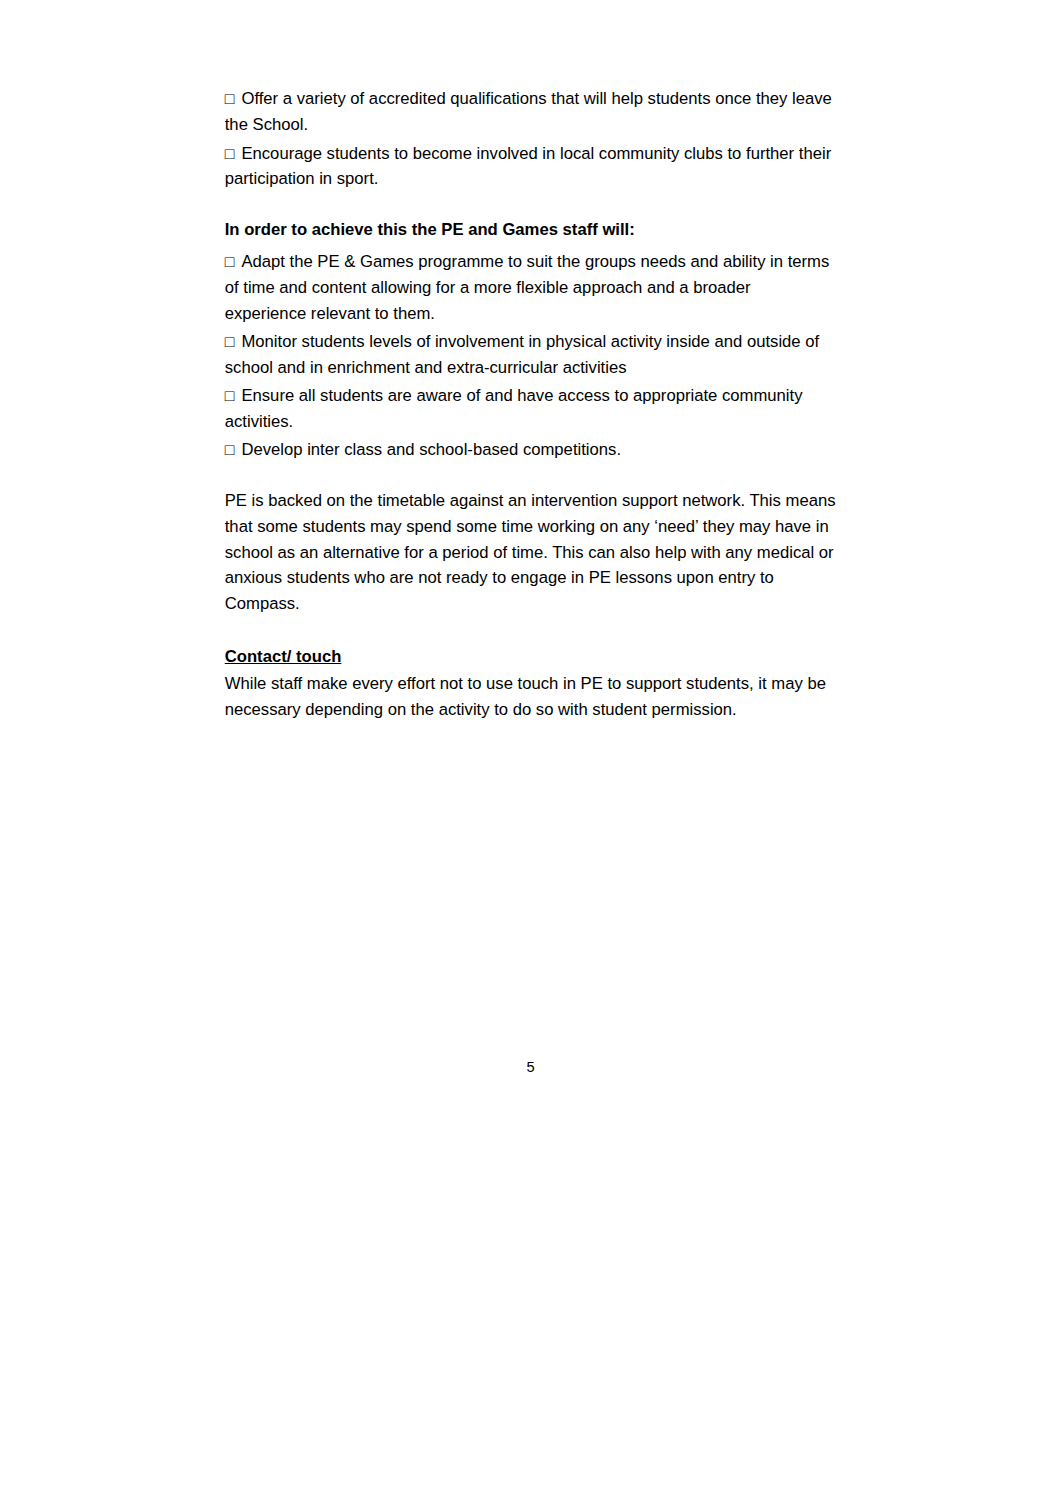Offer a variety of accredited qualifications that will help students once they leave the School.
Encourage students to become involved in local community clubs to further their participation in sport.
In order to achieve this the PE and Games staff will:
Adapt the PE & Games programme to suit the groups needs and ability in terms of time and content allowing for a more flexible approach and a broader experience relevant to them.
Monitor students levels of involvement in physical activity inside and outside of school and in enrichment and extra-curricular activities
Ensure all students are aware of and have access to appropriate community activities.
Develop inter class and school-based competitions.
PE is backed on the timetable against an intervention support network. This means that some students may spend some time working on any ‘need’ they may have in school as an alternative for a period of time. This can also help with any medical or anxious students who are not ready to engage in PE lessons upon entry to Compass.
Contact/ touch
While staff make every effort not to use touch in PE to support students, it may be necessary depending on the activity to do so with student permission.
5